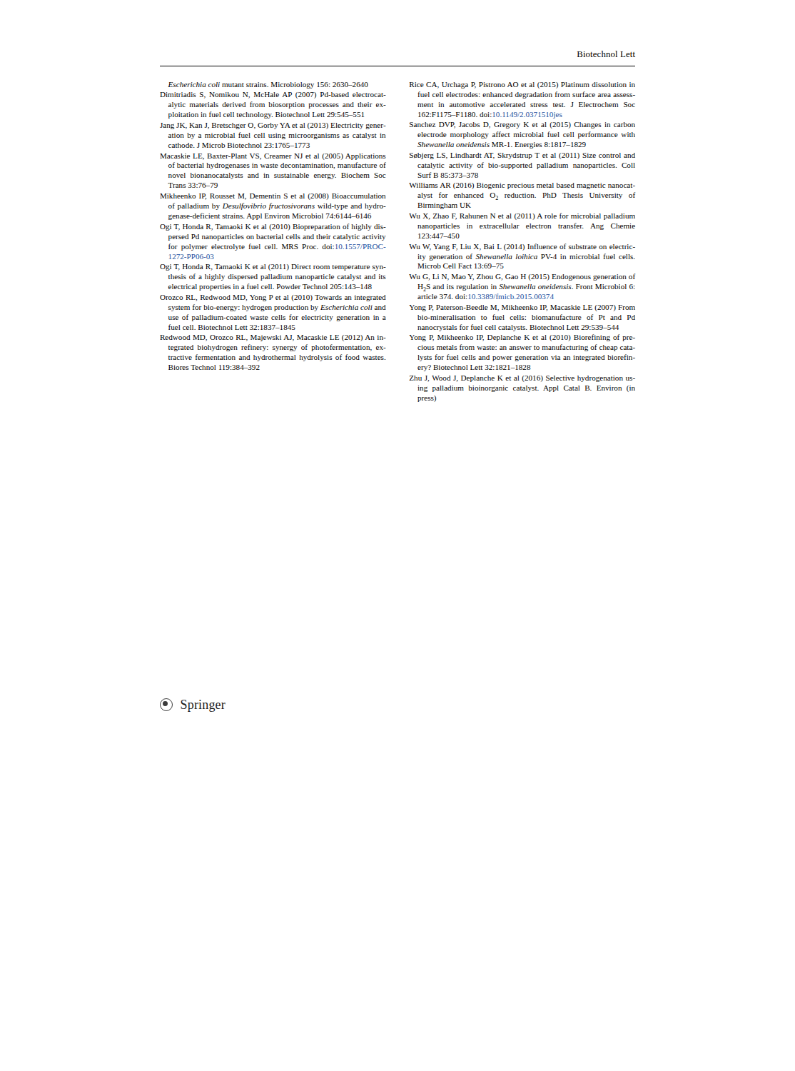Biotechnol Lett
Escherichia coli mutant strains. Microbiology 156: 2630–2640
Dimitriadis S, Nomikou N, McHale AP (2007) Pd-based electrocatalytic materials derived from biosorption processes and their exploitation in fuel cell technology. Biotechnol Lett 29:545–551
Jang JK, Kan J, Bretschger O, Gorby YA et al (2013) Electricity generation by a microbial fuel cell using microorganisms as catalyst in cathode. J Microb Biotechnol 23:1765–1773
Macaskie LE, Baxter-Plant VS, Creamer NJ et al (2005) Applications of bacterial hydrogenases in waste decontamination, manufacture of novel bionanocatalysts and in sustainable energy. Biochem Soc Trans 33:76–79
Mikheenko IP, Rousset M, Dementin S et al (2008) Bioaccumulation of palladium by Desulfovibrio fructosivorans wild-type and hydrogenase-deficient strains. Appl Environ Microbiol 74:6144–6146
Ogi T, Honda R, Tamaoki K et al (2010) Biopreparation of highly dispersed Pd nanoparticles on bacterial cells and their catalytic activity for polymer electrolyte fuel cell. MRS Proc. doi:10.1557/PROC-1272-PP06-03
Ogi T, Honda R, Tamaoki K et al (2011) Direct room temperature synthesis of a highly dispersed palladium nanoparticle catalyst and its electrical properties in a fuel cell. Powder Technol 205:143–148
Orozco RL, Redwood MD, Yong P et al (2010) Towards an integrated system for bio-energy: hydrogen production by Escherichia coli and use of palladium-coated waste cells for electricity generation in a fuel cell. Biotechnol Lett 32:1837–1845
Redwood MD, Orozco RL, Majewski AJ, Macaskie LE (2012) An integrated biohydrogen refinery: synergy of photofermentation, extractive fermentation and hydrothermal hydrolysis of food wastes. Biores Technol 119:384–392
Rice CA, Urchaga P, Pistrono AO et al (2015) Platinum dissolution in fuel cell electrodes: enhanced degradation from surface area assessment in automotive accelerated stress test. J Electrochem Soc 162:F1175–F1180. doi:10.1149/2.0371510jes
Sanchez DVP, Jacobs D, Gregory K et al (2015) Changes in carbon electrode morphology affect microbial fuel cell performance with Shewanella oneidensis MR-1. Energies 8:1817–1829
Søbjerg LS, Lindhardt AT, Skrydstrup T et al (2011) Size control and catalytic activity of bio-supported palladium nanoparticles. Coll Surf B 85:373–378
Williams AR (2016) Biogenic precious metal based magnetic nanocatalyst for enhanced O2 reduction. PhD Thesis University of Birmingham UK
Wu X, Zhao F, Rahunen N et al (2011) A role for microbial palladium nanoparticles in extracellular electron transfer. Ang Chemie 123:447–450
Wu W, Yang F, Liu X, Bai L (2014) Influence of substrate on electricity generation of Shewanella loihica PV-4 in microbial fuel cells. Microb Cell Fact 13:69–75
Wu G, Li N, Mao Y, Zhou G, Gao H (2015) Endogenous generation of H2S and its regulation in Shewanella oneidensis. Front Microbiol 6: article 374. doi:10.3389/fmicb.2015.00374
Yong P, Paterson-Beedle M, Mikheenko IP, Macaskie LE (2007) From bio-mineralisation to fuel cells: biomanufacture of Pt and Pd nanocrystals for fuel cell catalysts. Biotechnol Lett 29:539–544
Yong P, Mikheenko IP, Deplanche K et al (2010) Biorefining of precious metals from waste: an answer to manufacturing of cheap catalysts for fuel cells and power generation via an integrated biorefinery? Biotechnol Lett 32:1821–1828
Zhu J, Wood J, Deplanche K et al (2016) Selective hydrogenation using palladium bioinorganic catalyst. Appl Catal B. Environ (in press)
Springer